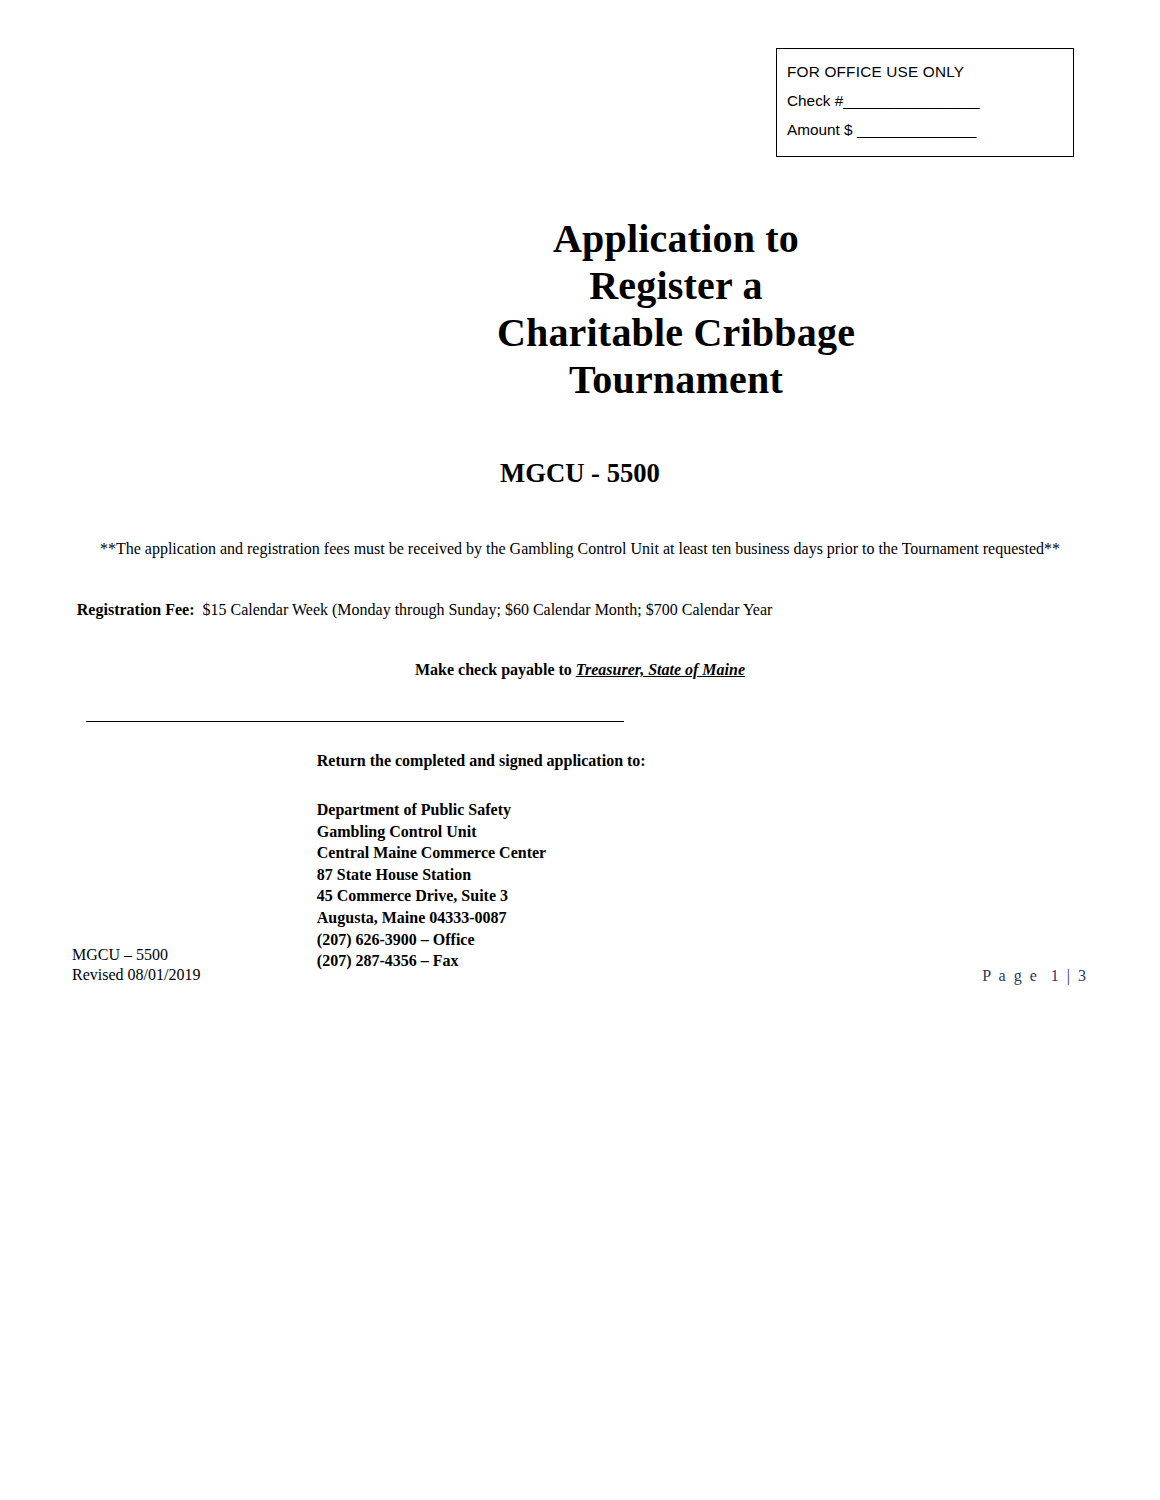FOR OFFICE USE ONLY
Check #________________
Amount $ ______________
Application to
Register a
Charitable Cribbage
Tournament
MGCU - 5500
**The application and registration fees must be received by the Gambling Control Unit at least ten business days prior to the Tournament requested**
Registration Fee: $15 Calendar Week (Monday through Sunday; $60 Calendar Month; $700 Calendar Year
Make check payable to Treasurer, State of Maine
Return the completed and signed application to:
Department of Public Safety
Gambling Control Unit
Central Maine Commerce Center
87 State House Station
45 Commerce Drive, Suite 3
Augusta, Maine 04333-0087
(207) 626-3900 – Office
(207) 287-4356 – Fax
MGCU – 5500
Revised 08/01/2019
P a g e 1 | 3